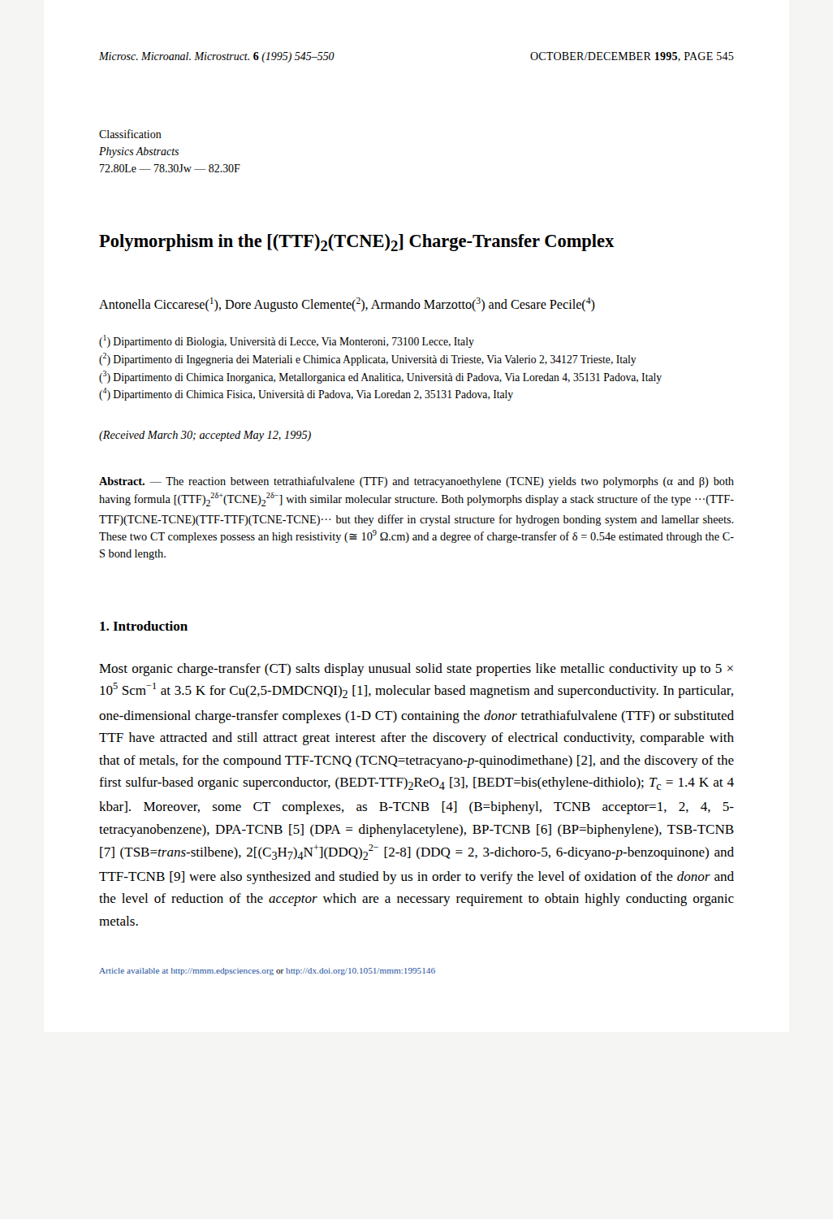Microsc. Microanal. Microstruct. 6 (1995) 545–550
OCTOBER/DECEMBER 1995, PAGE 545
Classification
Physics Abstracts
72.80Le — 78.30Jw — 82.30F
Polymorphism in the [(TTF)2(TCNE)2] Charge-Transfer Complex
Antonella Ciccarese(1), Dore Augusto Clemente(2), Armando Marzotto(3) and Cesare Pecile(4)
(1) Dipartimento di Biologia, Università di Lecce, Via Monteroni, 73100 Lecce, Italy
(2) Dipartimento di Ingegneria dei Materiali e Chimica Applicata, Università di Trieste, Via Valerio 2, 34127 Trieste, Italy
(3) Dipartimento di Chimica Inorganica, Metallorganica ed Analitica, Università di Padova, Via Loredan 4, 35131 Padova, Italy
(4) Dipartimento di Chimica Fisica, Università di Padova, Via Loredan 2, 35131 Padova, Italy
(Received March 30; accepted May 12, 1995)
Abstract. — The reaction between tetrathiafulvalene (TTF) and tetracyanoethylene (TCNE) yields two polymorphs (α and β) both having formula [(TTF)22δ+(TCNE)22δ−] with similar molecular structure. Both polymorphs display a stack structure of the type ···(TTF-TTF)(TCNE-TCNE)(TTF-TTF)(TCNE-TCNE)··· but they differ in crystal structure for hydrogen bonding system and lamellar sheets. These two CT complexes possess an high resistivity (≅ 109 Ω.cm) and a degree of charge-transfer of δ = 0.54e estimated through the C-S bond length.
1. Introduction
Most organic charge-transfer (CT) salts display unusual solid state properties like metallic conductivity up to 5 × 105 Scm−1 at 3.5 K for Cu(2,5-DMDCNQI)2 [1], molecular based magnetism and superconductivity. In particular, one-dimensional charge-transfer complexes (1-D CT) containing the donor tetrathiafulvalene (TTF) or substituted TTF have attracted and still attract great interest after the discovery of electrical conductivity, comparable with that of metals, for the compound TTF-TCNQ (TCNQ=tetracyano-p-quinodimethane) [2], and the discovery of the first sulfur-based organic superconductor, (BEDT-TTF)2ReO4 [3], [BEDT=bis(ethylene-dithiolo); Tc = 1.4 K at 4 kbar]. Moreover, some CT complexes, as B-TCNB [4] (B=biphenyl, TCNB acceptor=1, 2, 4, 5-tetracyanobenzene), DPA-TCNB [5] (DPA = diphenylacetylene), BP-TCNB [6] (BP=biphenylene), TSB-TCNB [7] (TSB=trans-stilbene), 2[(C3H7)4N+](DDQ)22− [2-8] (DDQ = 2, 3-dichoro-5, 6-dicyano-p-benzoquinone) and TTF-TCNB [9] were also synthesized and studied by us in order to verify the level of oxidation of the donor and the level of reduction of the acceptor which are a necessary requirement to obtain highly conducting organic metals.
Article available at http://mmm.edpsciences.org or http://dx.doi.org/10.1051/mmm:1995146